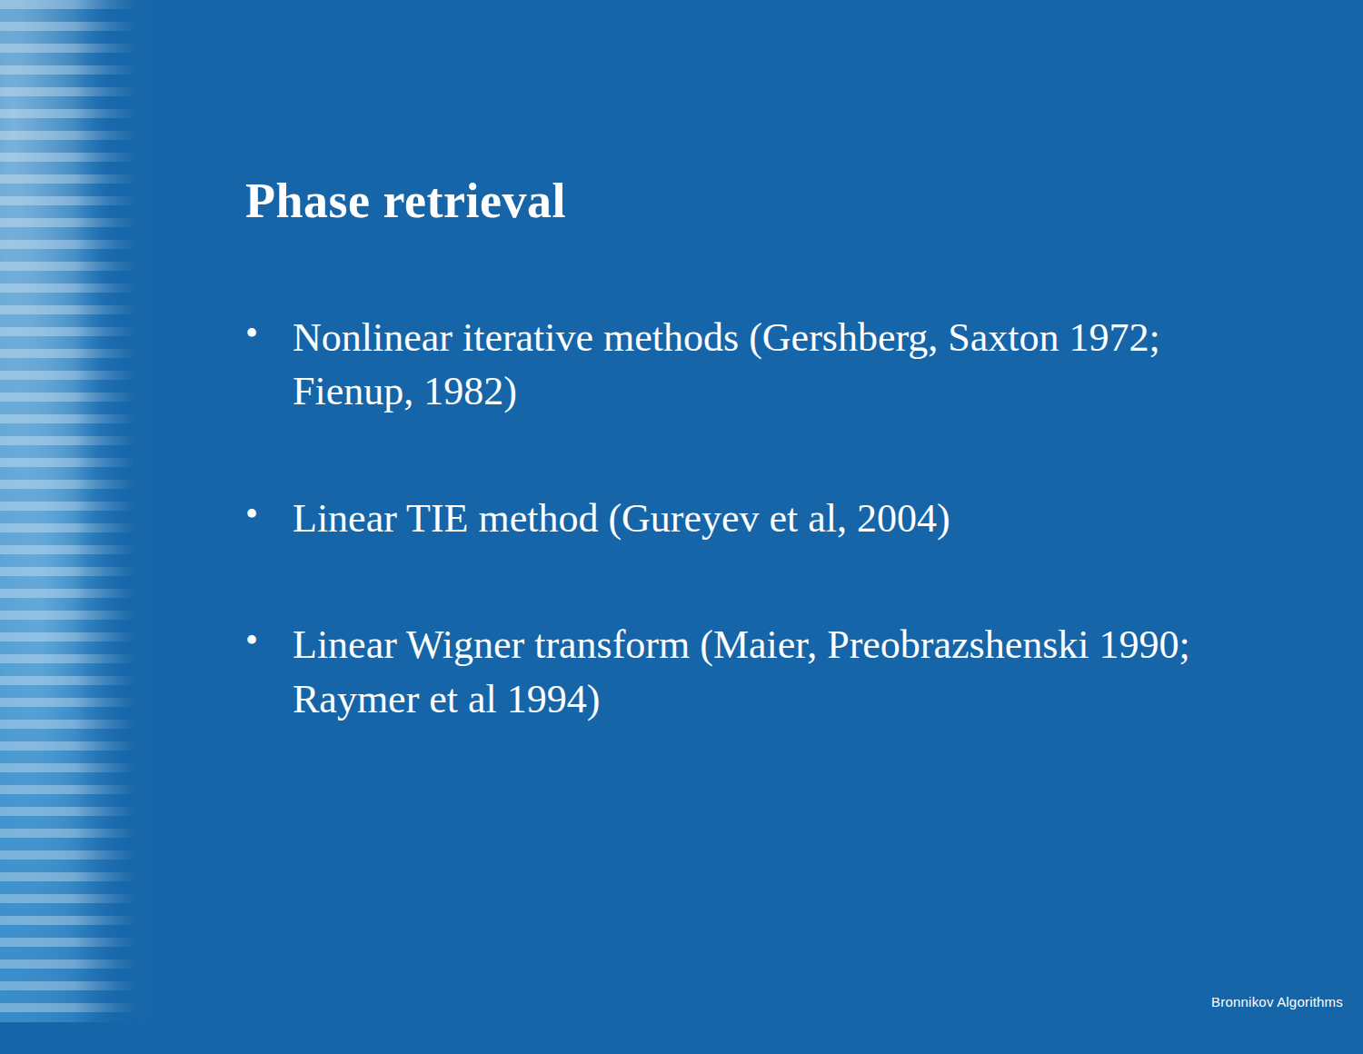Phase retrieval
Nonlinear iterative methods (Gershberg, Saxton 1972; Fienup, 1982)
Linear TIE method (Gureyev et al, 2004)
Linear Wigner transform (Maier, Preobrazshenski 1990; Raymer et al 1994)
Bronnikov Algorithms